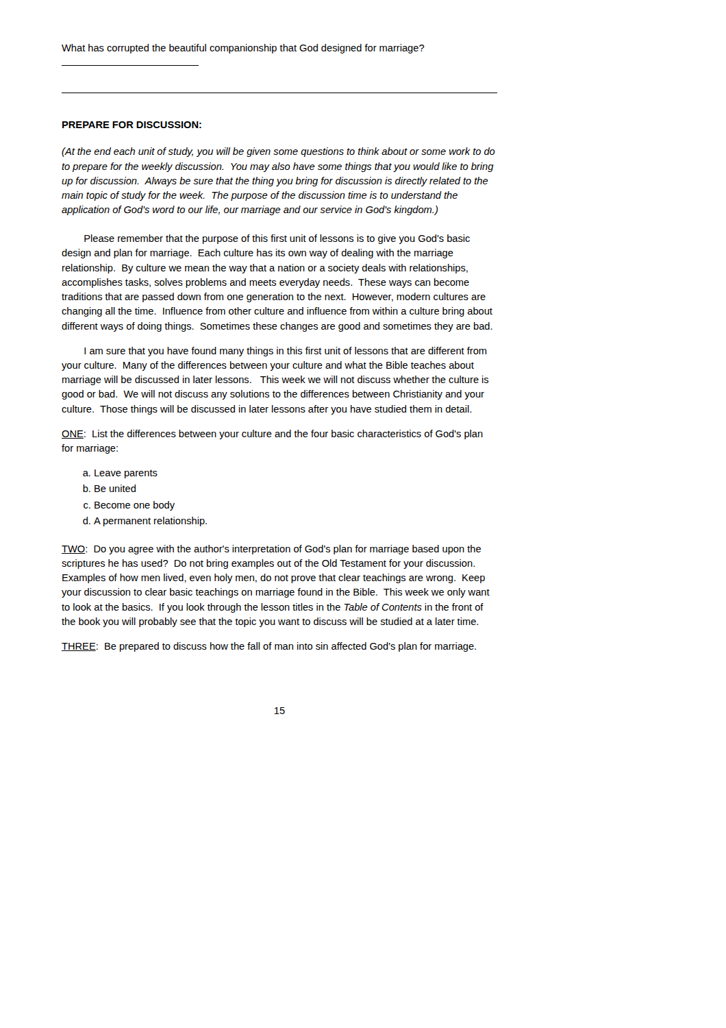What has corrupted the beautiful companionship that God designed for marriage?
PREPARE FOR DISCUSSION:
(At the end each unit of study, you will be given some questions to think about or some work to do to prepare for the weekly discussion. You may also have some things that you would like to bring up for discussion. Always be sure that the thing you bring for discussion is directly related to the main topic of study for the week. The purpose of the discussion time is to understand the application of God's word to our life, our marriage and our service in God's kingdom.)
Please remember that the purpose of this first unit of lessons is to give you God's basic design and plan for marriage. Each culture has its own way of dealing with the marriage relationship. By culture we mean the way that a nation or a society deals with relationships, accomplishes tasks, solves problems and meets everyday needs. These ways can become traditions that are passed down from one generation to the next. However, modern cultures are changing all the time. Influence from other culture and influence from within a culture bring about different ways of doing things. Sometimes these changes are good and sometimes they are bad.
I am sure that you have found many things in this first unit of lessons that are different from your culture. Many of the differences between your culture and what the Bible teaches about marriage will be discussed in later lessons. This week we will not discuss whether the culture is good or bad. We will not discuss any solutions to the differences between Christianity and your culture. Those things will be discussed in later lessons after you have studied them in detail.
ONE: List the differences between your culture and the four basic characteristics of God's plan for marriage:
Leave parents
Be united
Become one body
A permanent relationship.
TWO: Do you agree with the author's interpretation of God's plan for marriage based upon the scriptures he has used? Do not bring examples out of the Old Testament for your discussion. Examples of how men lived, even holy men, do not prove that clear teachings are wrong. Keep your discussion to clear basic teachings on marriage found in the Bible. This week we only want to look at the basics. If you look through the lesson titles in the Table of Contents in the front of the book you will probably see that the topic you want to discuss will be studied at a later time.
THREE: Be prepared to discuss how the fall of man into sin affected God's plan for marriage.
15